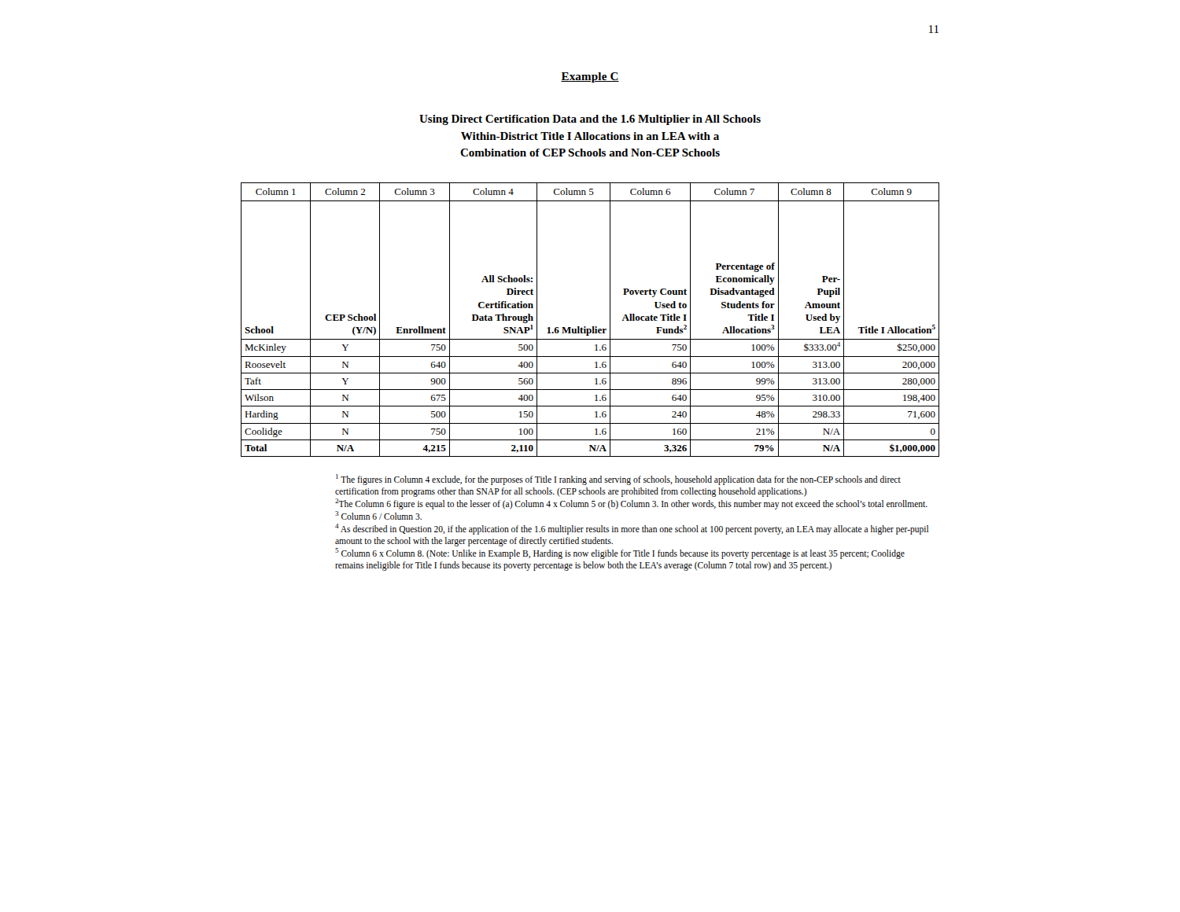11
Example C
Using Direct Certification Data and the 1.6 Multiplier in All Schools
Within-District Title I Allocations in an LEA with a
Combination of CEP Schools and Non-CEP Schools
| Column 1 | Column 2 | Column 3 | Column 4 | Column 5 | Column 6 | Column 7 | Column 8 | Column 9 |
| --- | --- | --- | --- | --- | --- | --- | --- | --- |
| School | CEP School (Y/N) | Enrollment | All Schools: Direct Certification Data Through SNAP 1 | 1.6 Multiplier | Poverty Count Used to Allocate Title I Funds 2 | Percentage of Economically Disadvantaged Students for Title I Allocations 3 | Per- Pupil Amount Used by LEA | Title I Allocation 5 |
| McKinley | Y | 750 | 500 | 1.6 | 750 | 100% | $333.00 4 | $250,000 |
| Roosevelt | N | 640 | 400 | 1.6 | 640 | 100% | 313.00 | 200,000 |
| Taft | Y | 900 | 560 | 1.6 | 896 | 99% | 313.00 | 280,000 |
| Wilson | N | 675 | 400 | 1.6 | 640 | 95% | 310.00 | 198,400 |
| Harding | N | 500 | 150 | 1.6 | 240 | 48% | 298.33 | 71,600 |
| Coolidge | N | 750 | 100 | 1.6 | 160 | 21% | N/A | 0 |
| Total | N/A | 4,215 | 2,110 | N/A | 3,326 | 79% | N/A | $1,000,000 |
1 The figures in Column 4 exclude, for the purposes of Title I ranking and serving of schools, household application data for the non-CEP schools and direct certification from programs other than SNAP for all schools. (CEP schools are prohibited from collecting household applications.)
2The Column 6 figure is equal to the lesser of (a) Column 4 x Column 5 or (b) Column 3. In other words, this number may not exceed the school’s total enrollment.
3 Column 6 / Column 3.
4 As described in Question 20, if the application of the 1.6 multiplier results in more than one school at 100 percent poverty, an LEA may allocate a higher per-pupil amount to the school with the larger percentage of directly certified students.
5 Column 6 x Column 8. (Note: Unlike in Example B, Harding is now eligible for Title I funds because its poverty percentage is at least 35 percent; Coolidge remains ineligible for Title I funds because its poverty percentage is below both the LEA’s average (Column 7 total row) and 35 percent.)